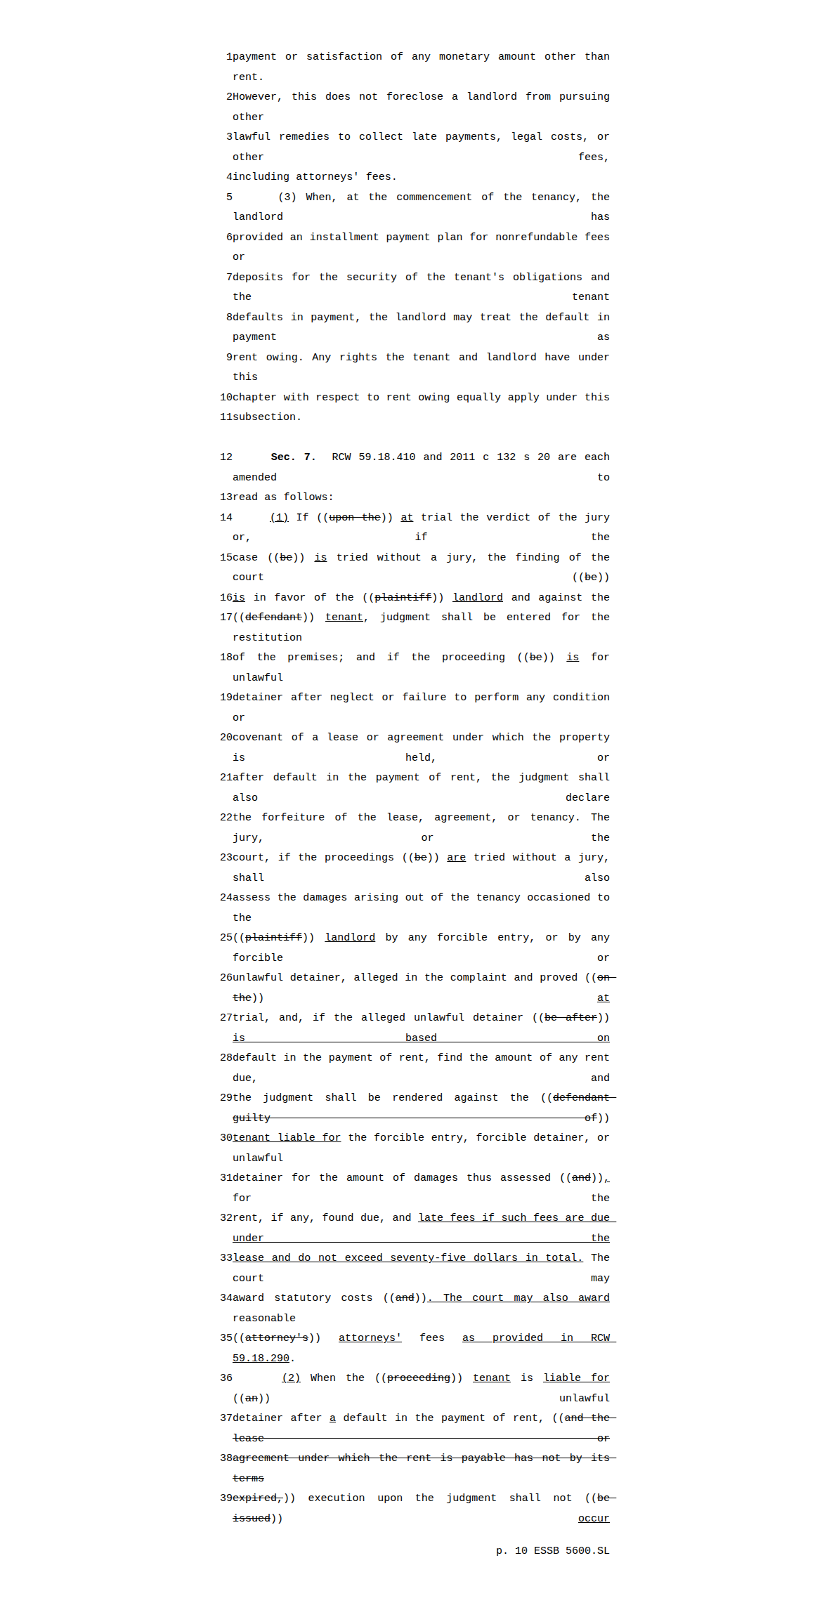| 1 | payment or satisfaction of any monetary amount other than rent. |
| 2 | However, this does not foreclose a landlord from pursuing other |
| 3 | lawful remedies to collect late payments, legal costs, or other fees, |
| 4 | including attorneys' fees. |
| 5 | (3) When, at the commencement of the tenancy, the landlord has |
| 6 | provided an installment payment plan for nonrefundable fees or |
| 7 | deposits for the security of the tenant's obligations and the tenant |
| 8 | defaults in payment, the landlord may treat the default in payment as |
| 9 | rent owing. Any rights the tenant and landlord have under this |
| 10 | chapter with respect to rent owing equally apply under this |
| 11 | subsection. |
| 12 | Sec. 7. RCW 59.18.410 and 2011 c 132 s 20 are each amended to |
| 13 | read as follows: |
| 14 | (1) If (( upon the )) at trial the verdict of the jury or, if the |
| 15 | case (( be )) is tried without a jury, the finding of the court (( be )) |
| 16 | is in favor of the (( plaintiff )) landlord and against the |
| 17 | (( defendant )) tenant , judgment shall be entered for the restitution |
| 18 | of the premises; and if the proceeding (( be )) is for unlawful |
| 19 | detainer after neglect or failure to perform any condition or |
| 20 | covenant of a lease or agreement under which the property is held, or |
| 21 | after default in the payment of rent, the judgment shall also declare |
| 22 | the forfeiture of the lease, agreement, or tenancy. The jury, or the |
| 23 | court, if the proceedings (( be )) are tried without a jury, shall also |
| 24 | assess the damages arising out of the tenancy occasioned to the |
| 25 | (( plaintiff )) landlord by any forcible entry, or by any forcible or |
| 26 | unlawful detainer, alleged in the complaint and proved (( on the )) at |
| 27 | trial, and, if the alleged unlawful detainer (( be after )) is based on |
| 28 | default in the payment of rent, find the amount of any rent due, and |
| 29 | the judgment shall be rendered against the (( defendant guilty of )) |
| 30 | tenant liable for the forcible entry, forcible detainer, or unlawful |
| 31 | detainer for the amount of damages thus assessed (( and )) , for the |
| 32 | rent, if any, found due, and late fees if such fees are due under the |
| 33 | lease and do not exceed seventy-five dollars in total. The court may |
| 34 | award statutory costs (( and )) . The court may also award reasonable |
| 35 | (( attorney's )) attorneys' fees as provided in RCW 59.18.290 . |
| 36 | (2) When the (( proceeding )) tenant is liable for (( an )) unlawful |
| 37 | detainer after a default in the payment of rent, (( and the lease or |
| 38 | agreement under which the rent is payable has not by its terms |
| 39 | expired, )) execution upon the judgment shall not (( be issued )) occur |
p. 10 ESSB 5600.SL